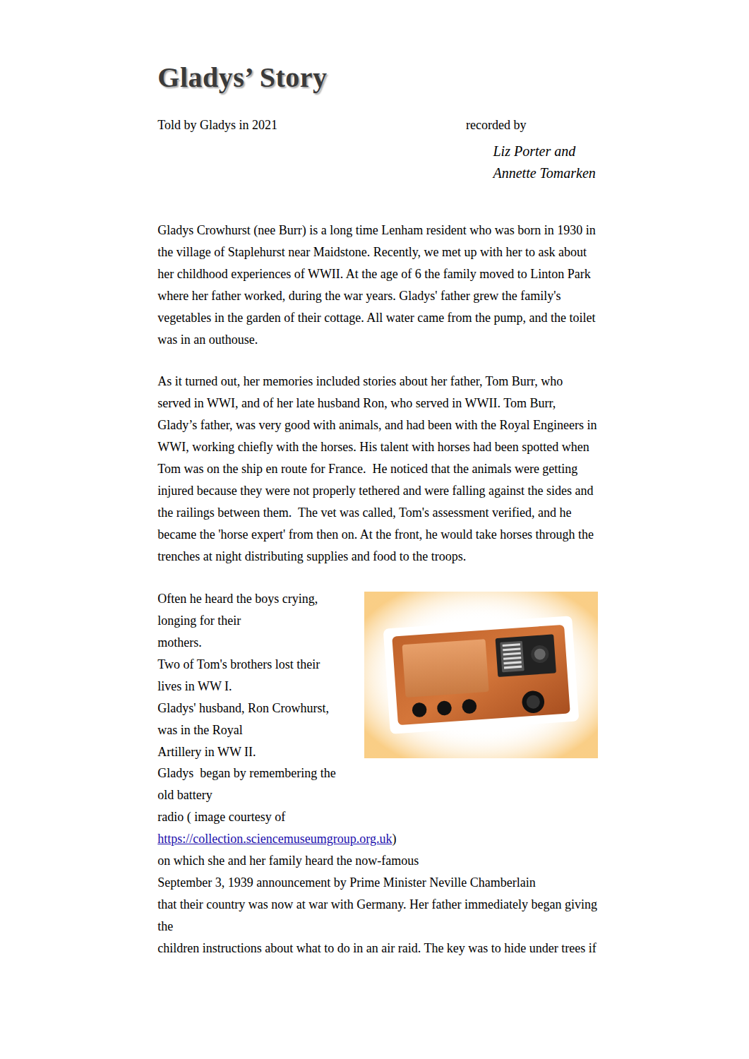Gladys’ Story
Told by Gladys in 2021 recorded by Liz Porter and
Annette Tomarken
Gladys Crowhurst (nee Burr) is a long time Lenham resident who was born in 1930 in the village of Staplehurst near Maidstone. Recently, we met up with her to ask about her childhood experiences of WWII. At the age of 6 the family moved to Linton Park where her father worked, during the war years. Gladys' father grew the family's vegetables in the garden of their cottage. All water came from the pump, and the toilet was in an outhouse.
As it turned out, her memories included stories about her father, Tom Burr, who served in WWI, and of her late husband Ron, who served in WWII. Tom Burr, Glady’s father, was very good with animals, and had been with the Royal Engineers in WWI, working chiefly with the horses. His talent with horses had been spotted when Tom was on the ship en route for France. He noticed that the animals were getting injured because they were not properly tethered and were falling against the sides and the railings between them. The vet was called, Tom's assessment verified, and he became the 'horse expert' from then on. At the front, he would take horses through the trenches at night distributing supplies and food to the troops.
Often he heard the boys crying, longing for their mothers. Two of Tom's brothers lost their lives in WW I. Gladys' husband, Ron Crowhurst, was in the Royal Artillery in WW II. Gladys began by remembering the old battery radio ( image courtesy of https://collection.sciencemuseumgroup.org.uk) on which she and her family heard the now-famous September 3, 1939 announcement by Prime Minister Neville Chamberlain that their country was now at war with Germany. Her father immediately began giving the children instructions about what to do in an air raid. The key was to hide under trees if